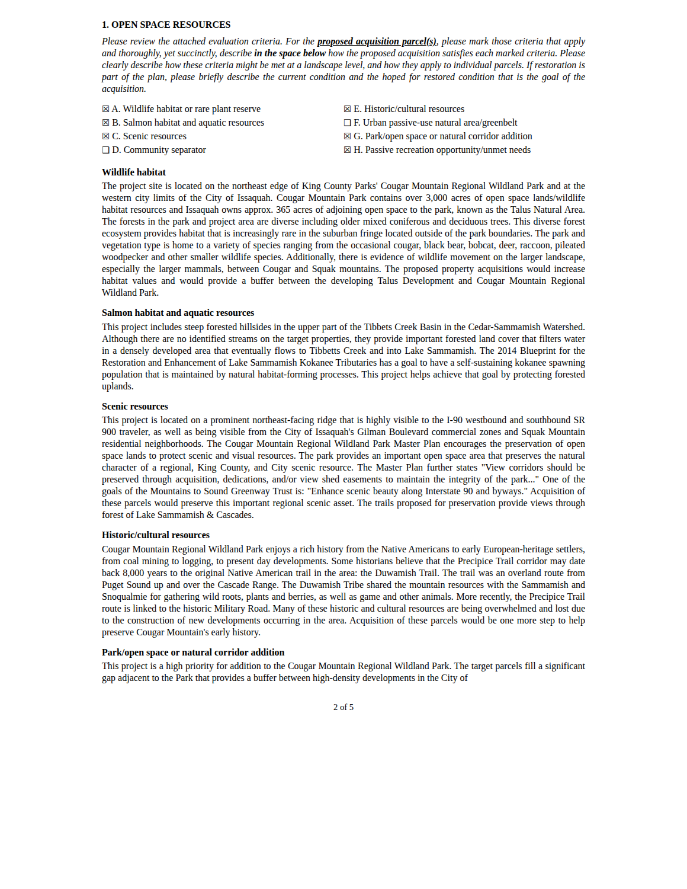1. OPEN SPACE RESOURCES
Please review the attached evaluation criteria. For the proposed acquisition parcel(s), please mark those criteria that apply and thoroughly, yet succinctly, describe in the space below how the proposed acquisition satisfies each marked criteria. Please clearly describe how these criteria might be met at a landscape level, and how they apply to individual parcels. If restoration is part of the plan, please briefly describe the current condition and the hoped for restored condition that is the goal of the acquisition.
| ☒ A. Wildlife habitat or rare plant reserve | ☒ E. Historic/cultural resources |
| ☒ B. Salmon habitat and aquatic resources | ❑ F. Urban passive-use natural area/greenbelt |
| ☒ C. Scenic resources | ☒ G. Park/open space or natural corridor addition |
| ❑ D. Community separator | ☒ H. Passive recreation opportunity/unmet needs |
Wildlife habitat
The project site is located on the northeast edge of King County Parks' Cougar Mountain Regional Wildland Park and at the western city limits of the City of Issaquah. Cougar Mountain Park contains over 3,000 acres of open space lands/wildlife habitat resources and Issaquah owns approx. 365 acres of adjoining open space to the park, known as the Talus Natural Area. The forests in the park and project area are diverse including older mixed coniferous and deciduous trees. This diverse forest ecosystem provides habitat that is increasingly rare in the suburban fringe located outside of the park boundaries. The park and vegetation type is home to a variety of species ranging from the occasional cougar, black bear, bobcat, deer, raccoon, pileated woodpecker and other smaller wildlife species. Additionally, there is evidence of wildlife movement on the larger landscape, especially the larger mammals, between Cougar and Squak mountains. The proposed property acquisitions would increase habitat values and would provide a buffer between the developing Talus Development and Cougar Mountain Regional Wildland Park.
Salmon habitat and aquatic resources
This project includes steep forested hillsides in the upper part of the Tibbets Creek Basin in the Cedar-Sammamish Watershed. Although there are no identified streams on the target properties, they provide important forested land cover that filters water in a densely developed area that eventually flows to Tibbetts Creek and into Lake Sammamish. The 2014 Blueprint for the Restoration and Enhancement of Lake Sammamish Kokanee Tributaries has a goal to have a self-sustaining kokanee spawning population that is maintained by natural habitat-forming processes. This project helps achieve that goal by protecting forested uplands.
Scenic resources
This project is located on a prominent northeast-facing ridge that is highly visible to the I-90 westbound and southbound SR 900 traveler, as well as being visible from the City of Issaquah's Gilman Boulevard commercial zones and Squak Mountain residential neighborhoods. The Cougar Mountain Regional Wildland Park Master Plan encourages the preservation of open space lands to protect scenic and visual resources. The park provides an important open space area that preserves the natural character of a regional, King County, and City scenic resource. The Master Plan further states "View corridors should be preserved through acquisition, dedications, and/or view shed easements to maintain the integrity of the park..." One of the goals of the Mountains to Sound Greenway Trust is: "Enhance scenic beauty along Interstate 90 and byways." Acquisition of these parcels would preserve this important regional scenic asset. The trails proposed for preservation provide views through forest of Lake Sammamish & Cascades.
Historic/cultural resources
Cougar Mountain Regional Wildland Park enjoys a rich history from the Native Americans to early European-heritage settlers, from coal mining to logging, to present day developments. Some historians believe that the Precipice Trail corridor may date back 8,000 years to the original Native American trail in the area: the Duwamish Trail. The trail was an overland route from Puget Sound up and over the Cascade Range. The Duwamish Tribe shared the mountain resources with the Sammamish and Snoqualmie for gathering wild roots, plants and berries, as well as game and other animals. More recently, the Precipice Trail route is linked to the historic Military Road. Many of these historic and cultural resources are being overwhelmed and lost due to the construction of new developments occurring in the area. Acquisition of these parcels would be one more step to help preserve Cougar Mountain's early history.
Park/open space or natural corridor addition
This project is a high priority for addition to the Cougar Mountain Regional Wildland Park. The target parcels fill a significant gap adjacent to the Park that provides a buffer between high-density developments in the City of
2 of 5